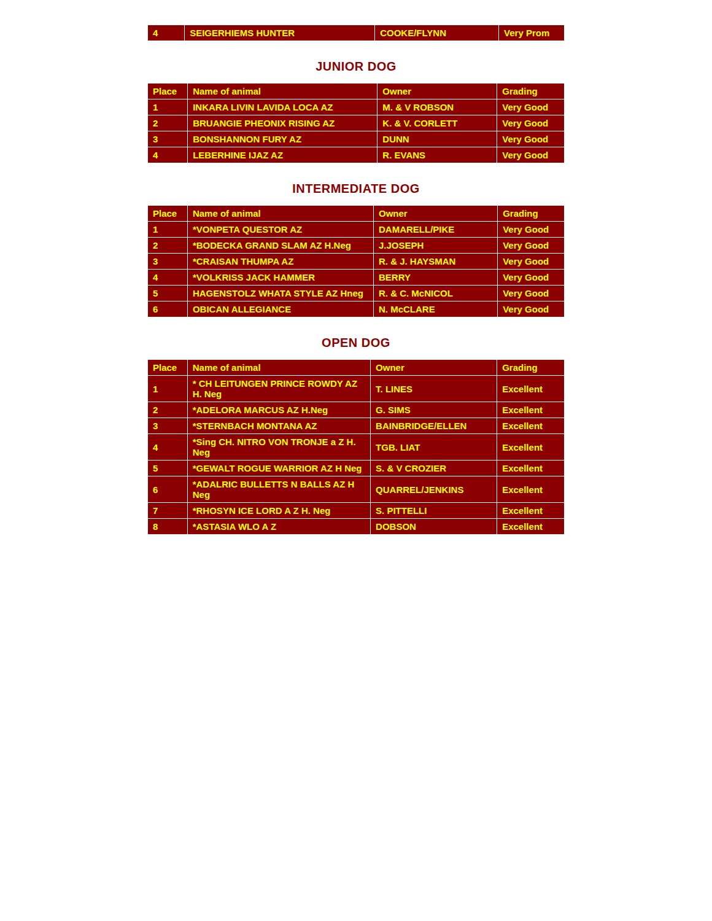| 4 | SEIGERHIEMS HUNTER | COOKE/FLYNN | Very Prom |
JUNIOR DOG
| Place | Name of animal | Owner | Grading |
| --- | --- | --- | --- |
| 1 | INKARA LIVIN LAVIDA LOCA AZ | M. & V ROBSON | Very Good |
| 2 | BRUANGIE PHEONIX RISING AZ | K. & V. CORLETT | Very Good |
| 3 | BONSHANNON FURY AZ | DUNN | Very Good |
| 4 | LEBERHINE IJAZ AZ | R. EVANS | Very Good |
INTERMEDIATE DOG
| Place | Name of animal | Owner | Grading |
| --- | --- | --- | --- |
| 1 | *VONPETA QUESTOR AZ | DAMARELL/PIKE | Very Good |
| 2 | *BODECKA GRAND SLAM AZ H.Neg | J.JOSEPH | Very Good |
| 3 | *CRAISAN THUMPA AZ | R. & J. HAYSMAN | Very Good |
| 4 | *VOLKRISS JACK HAMMER | BERRY | Very Good |
| 5 | HAGENSTOLZ WHATA STYLE AZ Hneg | R. & C. McNICOL | Very Good |
| 6 | OBICAN ALLEGIANCE | N. McCLARE | Very Good |
OPEN DOG
| Place | Name of animal | Owner | Grading |
| --- | --- | --- | --- |
| 1 | * CH LEITUNGEN PRINCE ROWDY AZ H. Neg | T. LINES | Excellent |
| 2 | *ADELORA MARCUS AZ H.Neg | G. SIMS | Excellent |
| 3 | *STERNBACH MONTANA AZ | BAINBRIDGE/ELLEN | Excellent |
| 4 | *Sing CH. NITRO VON TRONJE a Z H. Neg | TGB. LIAT | Excellent |
| 5 | *GEWALT ROGUE WARRIOR AZ H Neg | S. & V CROZIER | Excellent |
| 6 | *ADALRIC BULLETTS N BALLS AZ H Neg | QUARREL/JENKINS | Excellent |
| 7 | *RHOSYN ICE LORD A Z H. Neg | S. PITTELLI | Excellent |
| 8 | *ASTASIA WLO A Z | DOBSON | Excellent |